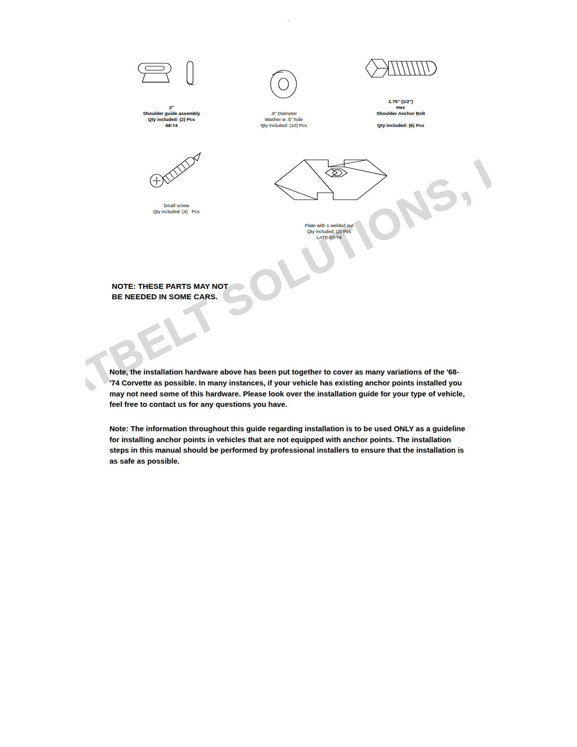SEATBELT SOLUTIONS, LLC.
.
2"
Shoulder guide assembly
Qty included: (2) Pcs
68-74
.9" Diameter
Washer w .5" hole
Qty included: (10) Pcs
1.75" (1/2")
Hex
Shoulder Anchor Bolt
Qty included: (6) Pcs
Small screw
Qty included: (4) Pcs
Plate with 1 welded nut
Qty included: (2) Pcs
LATE 67-74
NOTE: THESE PARTS MAY NOT
BE NEEDED IN SOME CARS.
Note, the installation hardware above has been put together to cover as many variations of the '68-'74 Corvette as possible. In many instances, if your vehicle has existing anchor points installed you may not need some of this hardware. Please look over the installation guide for your type of vehicle, feel free to contact us for any questions you have.
Note: The information throughout this guide regarding installation is to be used ONLY as a guideline for installing anchor points in vehicles that are not equipped with anchor points. The installation steps in this manual should be performed by professional installers to ensure that the installation is as safe as possible.